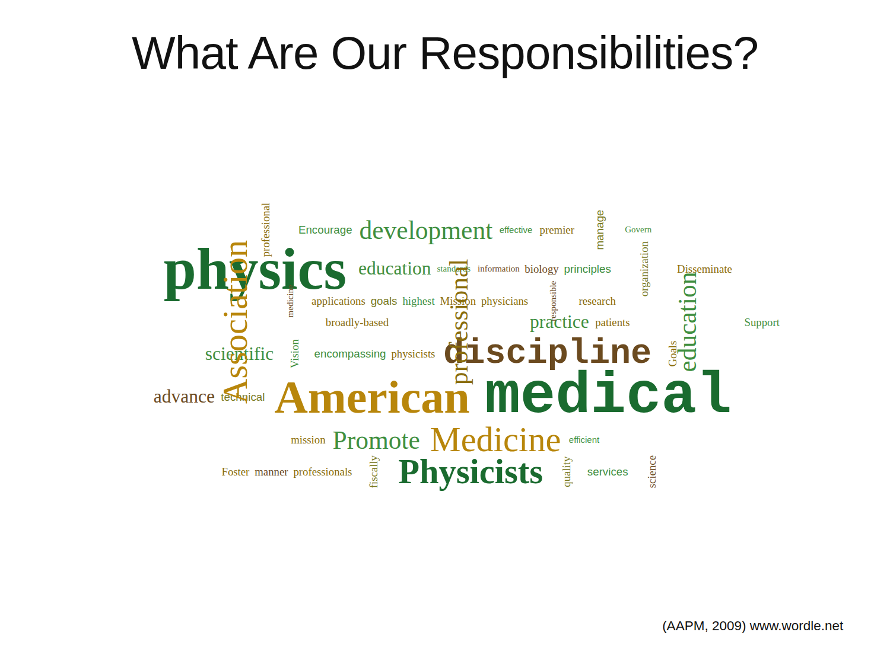What Are Our Responsibilities?
professional Encourage development effective premier manage Govern physics education standards information biology principles organization Disseminate medicine applications goals highest Mission physicians responsible research Association broadly-based professional practice patients education Support scientific Vision encompassing physicists discipline Goals advance technical American medical mission Promote Medicine efficient Foster manner professionals fiscally Physicists quality services science
(AAPM, 2009) www.wordle.net